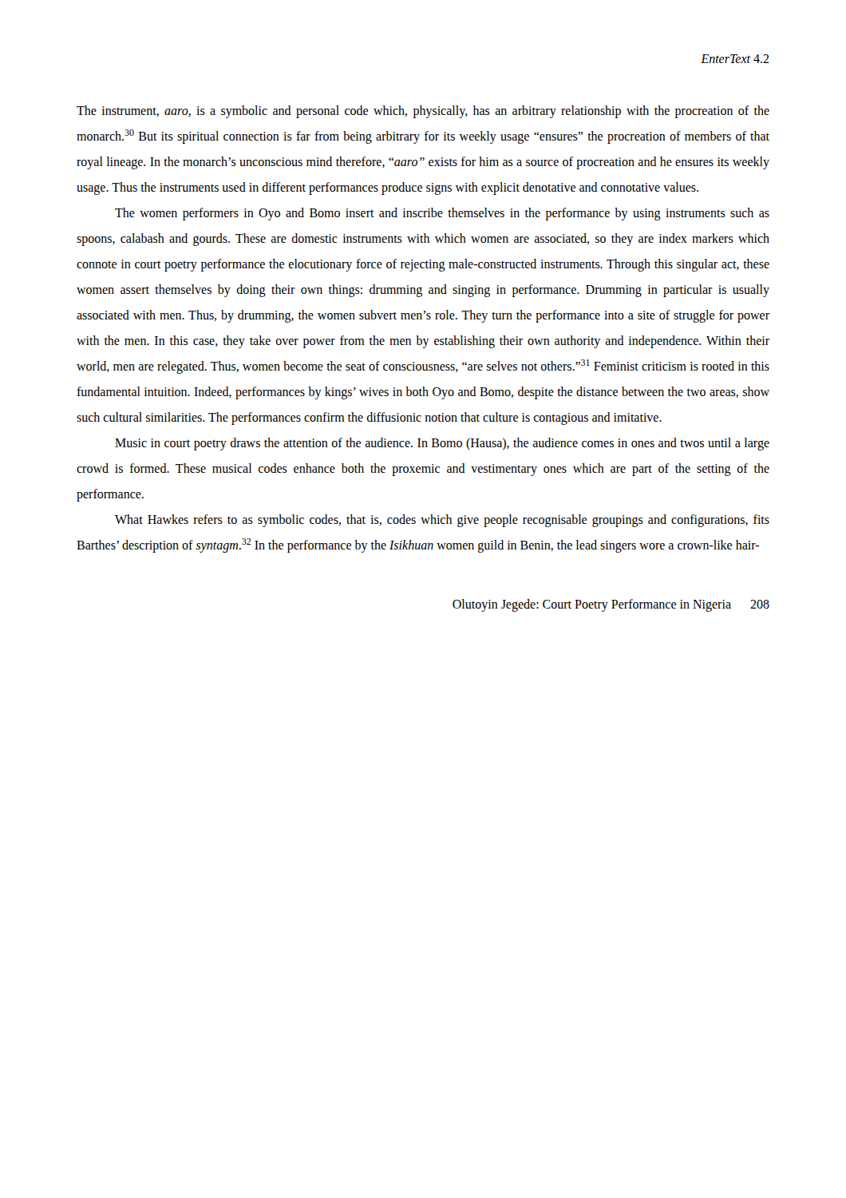EnterText 4.2
The instrument, aaro, is a symbolic and personal code which, physically, has an arbitrary relationship with the procreation of the monarch.30 But its spiritual connection is far from being arbitrary for its weekly usage “ensures” the procreation of members of that royal lineage. In the monarch’s unconscious mind therefore, “aaro” exists for him as a source of procreation and he ensures its weekly usage. Thus the instruments used in different performances produce signs with explicit denotative and connotative values.
The women performers in Oyo and Bomo insert and inscribe themselves in the performance by using instruments such as spoons, calabash and gourds. These are domestic instruments with which women are associated, so they are index markers which connote in court poetry performance the elocutionary force of rejecting male-constructed instruments. Through this singular act, these women assert themselves by doing their own things: drumming and singing in performance. Drumming in particular is usually associated with men. Thus, by drumming, the women subvert men’s role. They turn the performance into a site of struggle for power with the men. In this case, they take over power from the men by establishing their own authority and independence. Within their world, men are relegated. Thus, women become the seat of consciousness, “are selves not others.”31 Feminist criticism is rooted in this fundamental intuition. Indeed, performances by kings’ wives in both Oyo and Bomo, despite the distance between the two areas, show such cultural similarities. The performances confirm the diffusionic notion that culture is contagious and imitative.
Music in court poetry draws the attention of the audience. In Bomo (Hausa), the audience comes in ones and twos until a large crowd is formed. These musical codes enhance both the proxemic and vestimentary ones which are part of the setting of the performance.
What Hawkes refers to as symbolic codes, that is, codes which give people recognisable groupings and configurations, fits Barthes’ description of syntagm.32 In the performance by the Isikhuan women guild in Benin, the lead singers wore a crown-like hair-
Olutoyin Jegede: Court Poetry Performance in Nigeria208